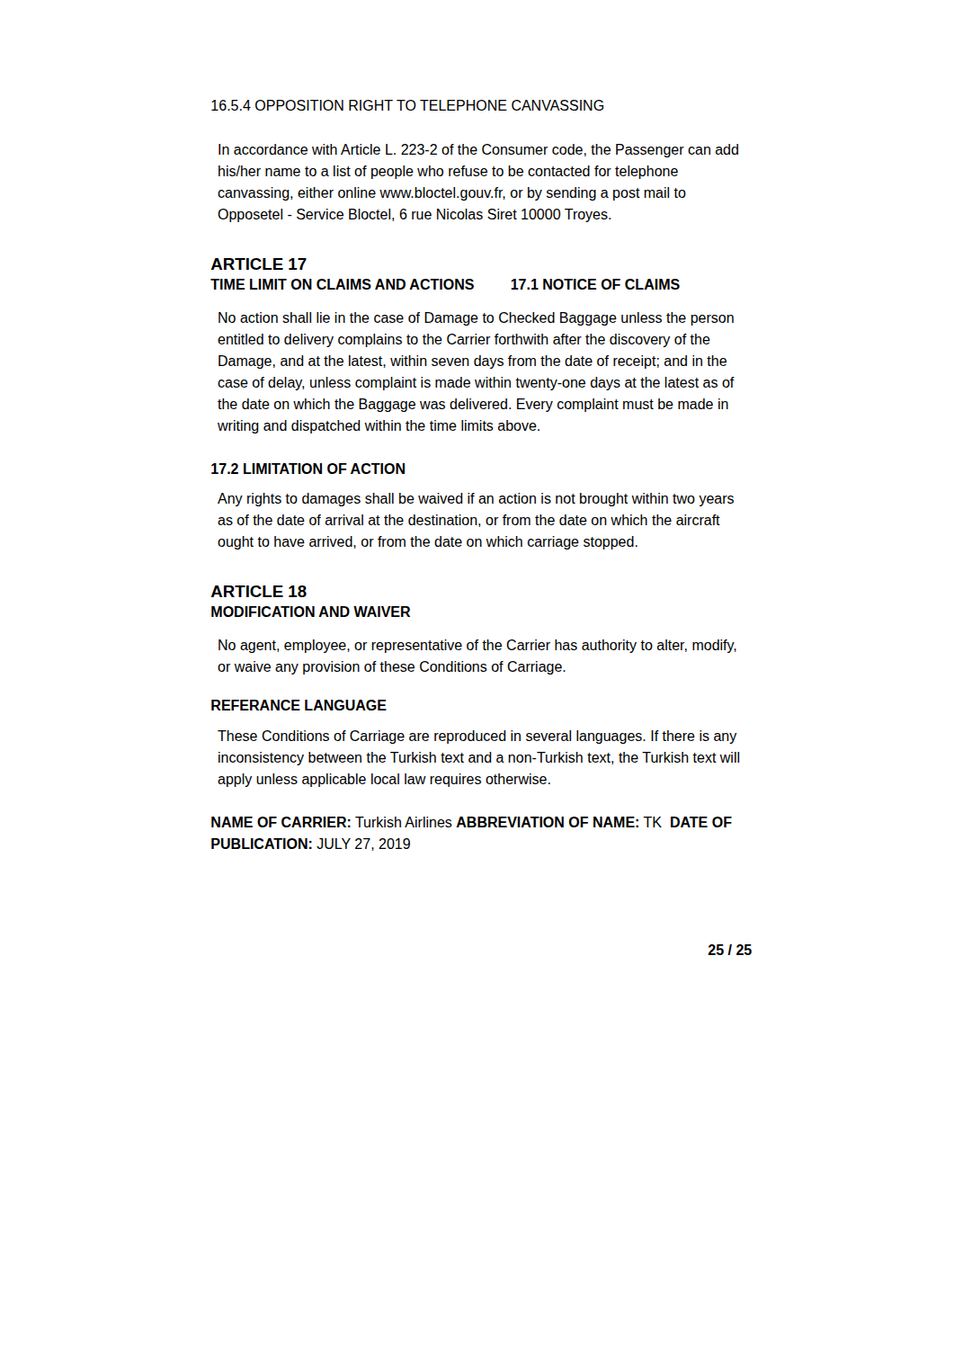16.5.4 OPPOSITION RIGHT TO TELEPHONE CANVASSING
In accordance with Article L. 223-2 of the Consumer code, the Passenger can add his/her name to a list of people who refuse to be contacted for telephone canvassing, either online www.bloctel.gouv.fr, or by sending a post mail to Opposetel - Service Bloctel, 6 rue Nicolas Siret 10000 Troyes.
ARTICLE 17
TIME LIMIT ON CLAIMS AND ACTIONS 17.1 NOTICE OF CLAIMS
No action shall lie in the case of Damage to Checked Baggage unless the person entitled to delivery complains to the Carrier forthwith after the discovery of the Damage, and at the latest, within seven days from the date of receipt; and in the case of delay, unless complaint is made within twenty-one days at the latest as of the date on which the Baggage was delivered. Every complaint must be made in writing and dispatched within the time limits above.
17.2 LIMITATION OF ACTION
Any rights to damages shall be waived if an action is not brought within two years as of the date of arrival at the destination, or from the date on which the aircraft ought to have arrived, or from the date on which carriage stopped.
ARTICLE 18
MODIFICATION AND WAIVER
No agent, employee, or representative of the Carrier has authority to alter, modify, or waive any provision of these Conditions of Carriage.
REFERANCE LANGUAGE
These Conditions of Carriage are reproduced in several languages. If there is any inconsistency between the Turkish text and a non-Turkish text, the Turkish text will apply unless applicable local law requires otherwise.
NAME OF CARRIER: Turkish Airlines ABBREVIATION OF NAME: TK DATE OF PUBLICATION: JULY 27, 2019
25 / 25